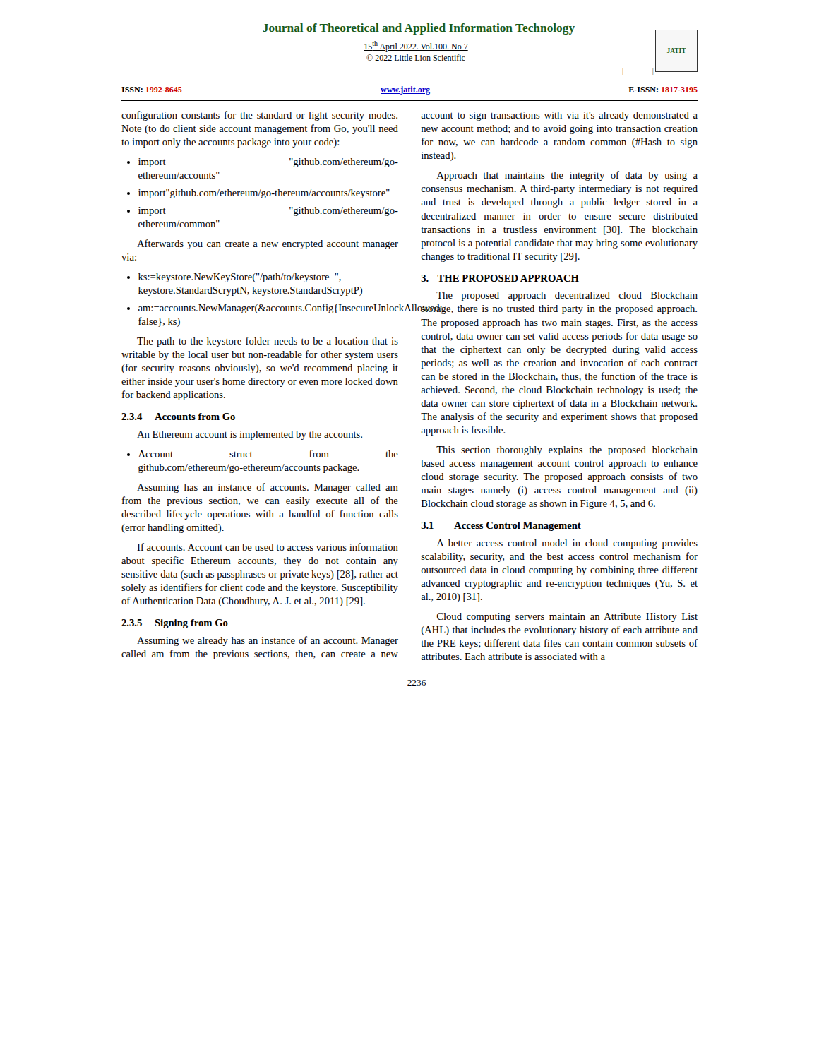Journal of Theoretical and Applied Information Technology
15th April 2022. Vol.100. No 7
© 2022 Little Lion Scientific
JATIT
| |
ISSN: 1992-8645 www.jatit.org E-ISSN: 1817-3195
configuration constants for the standard or light security modes. Note (to do client side account management from Go, you'll need to import only the accounts package into your code):
import "github.com/ethereum/go-ethereum/accounts"
import"github.com/ethereum/go-thereum/accounts/keystore"
import "github.com/ethereum/go-ethereum/common"
Afterwards you can create a new encrypted account manager via:
ks:=keystore.NewKeyStore("/path/to/keystore ", keystore.StandardScryptN, keystore.StandardScryptP)
am:=accounts.NewManager(&accounts.Config{InsecureUnlockAllowed: false}, ks)
The path to the keystore folder needs to be a location that is writable by the local user but non-readable for other system users (for security reasons obviously), so we'd recommend placing it either inside your user's home directory or even more locked down for backend applications.
2.3.4 Accounts from Go
An Ethereum account is implemented by the accounts.
Account struct from the github.com/ethereum/go-ethereum/accounts package.
Assuming has an instance of accounts. Manager called am from the previous section, we can easily execute all of the described lifecycle operations with a handful of function calls (error handling omitted).
If accounts. Account can be used to access various information about specific Ethereum accounts, they do not contain any sensitive data (such as passphrases or private keys) [28], rather act solely as identifiers for client code and the keystore. Susceptibility of Authentication Data (Choudhury, A. J. et al., 2011) [29].
2.3.5 Signing from Go
Assuming we already has an instance of an account. Manager called am from the previous sections, then, can create a new account to sign transactions with via it's already demonstrated a new account method; and to avoid going into transaction creation for now, we can hardcode a random common (#Hash to sign instead).
Approach that maintains the integrity of data by using a consensus mechanism. A third-party intermediary is not required and trust is developed through a public ledger stored in a decentralized manner in order to ensure secure distributed transactions in a trustless environment [30]. The blockchain protocol is a potential candidate that may bring some evolutionary changes to traditional IT security [29].
3. THE PROPOSED APPROACH
The proposed approach decentralized cloud Blockchain storage, there is no trusted third party in the proposed approach. The proposed approach has two main stages. First, as the access control, data owner can set valid access periods for data usage so that the ciphertext can only be decrypted during valid access periods; as well as the creation and invocation of each contract can be stored in the Blockchain, thus, the function of the trace is achieved. Second, the cloud Blockchain technology is used; the data owner can store ciphertext of data in a Blockchain network. The analysis of the security and experiment shows that proposed approach is feasible.
This section thoroughly explains the proposed blockchain based access management account control approach to enhance cloud storage security. The proposed approach consists of two main stages namely (i) access control management and (ii) Blockchain cloud storage as shown in Figure 4, 5, and 6.
3.1 Access Control Management
A better access control model in cloud computing provides scalability, security, and the best access control mechanism for outsourced data in cloud computing by combining three different advanced cryptographic and re-encryption techniques (Yu, S. et al., 2010) [31].
Cloud computing servers maintain an Attribute History List (AHL) that includes the evolutionary history of each attribute and the PRE keys; different data files can contain common subsets of attributes. Each attribute is associated with a
2236